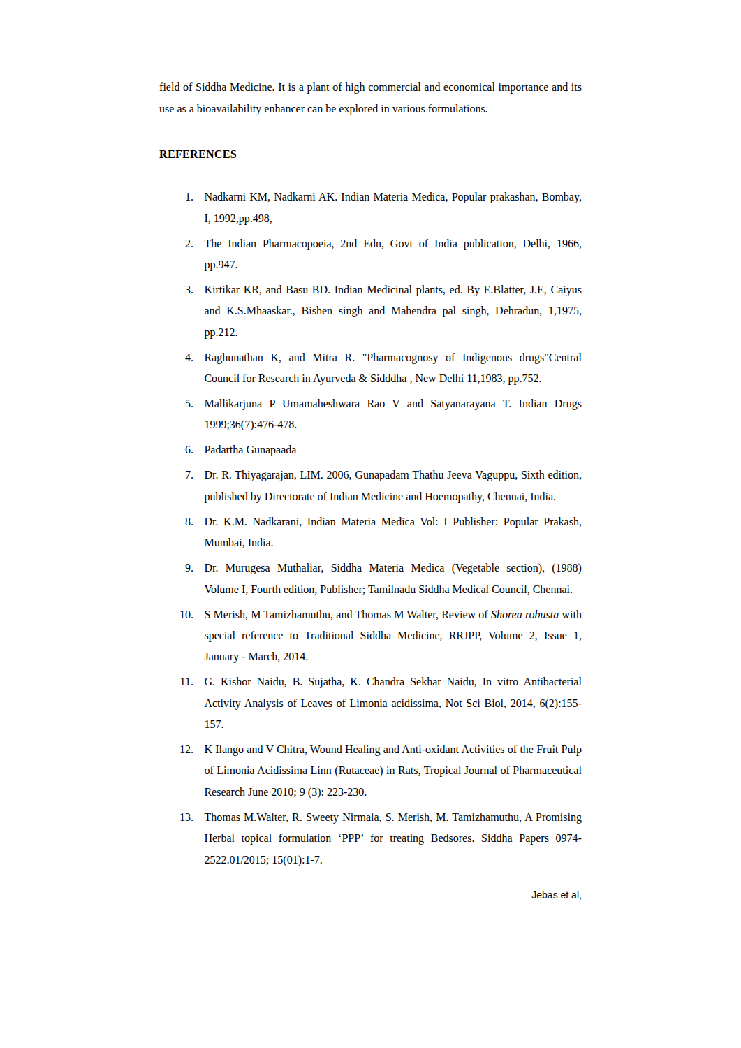field of Siddha Medicine. It is a plant of high commercial and economical importance and its use as a bioavailability enhancer can be explored in various formulations.
REFERENCES
Nadkarni KM, Nadkarni AK. Indian Materia Medica, Popular prakashan, Bombay, I, 1992,pp.498,
The Indian Pharmacopoeia, 2nd Edn, Govt of India publication, Delhi, 1966, pp.947.
Kirtikar KR, and Basu BD. Indian Medicinal plants, ed. By E.Blatter, J.E, Caiyus and K.S.Mhaaskar., Bishen singh and Mahendra pal singh, Dehradun, 1,1975, pp.212.
Raghunathan K, and Mitra R. "Pharmacognosy of Indigenous drugs"Central Council for Research in Ayurveda & Sidddha , New Delhi 11,1983, pp.752.
Mallikarjuna P Umamaheshwara Rao V and Satyanarayana T. Indian Drugs 1999;36(7):476-478.
Padartha Gunapaada
Dr. R. Thiyagarajan, LIM. 2006, Gunapadam Thathu Jeeva Vaguppu, Sixth edition, published by Directorate of Indian Medicine and Hoemopathy, Chennai, India.
Dr. K.M. Nadkarani, Indian Materia Medica Vol: I Publisher: Popular Prakash, Mumbai, India.
Dr. Murugesa Muthaliar, Siddha Materia Medica (Vegetable section), (1988) Volume I, Fourth edition, Publisher; Tamilnadu Siddha Medical Council, Chennai.
S Merish, M Tamizhamuthu, and Thomas M Walter, Review of Shorea robusta with special reference to Traditional Siddha Medicine, RRJPP, Volume 2, Issue 1, January - March, 2014.
G. Kishor Naidu, B. Sujatha, K. Chandra Sekhar Naidu, In vitro Antibacterial Activity Analysis of Leaves of Limonia acidissima, Not Sci Biol, 2014, 6(2):155-157.
K Ilango and V Chitra, Wound Healing and Anti-oxidant Activities of the Fruit Pulp of Limonia Acidissima Linn (Rutaceae) in Rats, Tropical Journal of Pharmaceutical Research June 2010; 9 (3): 223-230.
Thomas M.Walter, R. Sweety Nirmala, S. Merish, M. Tamizhamuthu, A Promising Herbal topical formulation ‘PPP’ for treating Bedsores. Siddha Papers 0974-2522.01/2015; 15(01):1-7.
Jebas et al,